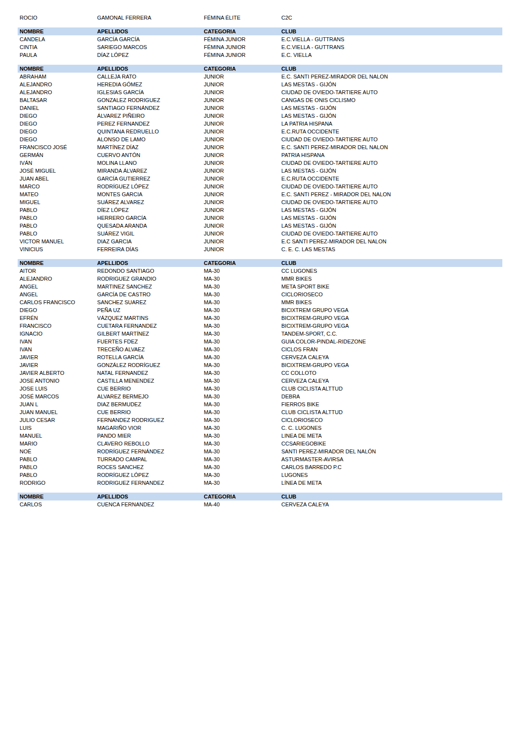| ROCIO | GAMONAL FERRERA | FÉMINA ÉLITE | C2C |
| NOMBRE | APELLIDOS | CATEGORIA | CLUB |
| CANDELA | GARCÍA GARCÍA | FÉMINA JUNIOR | E.C.VIELLA - GUTTRANS |
| CINTIA | SARIEGO MARCOS | FÉMINA JUNIOR | E.C.VIELLA - GUTTRANS |
| PAULA | DÍAZ LÓPEZ | FÉMINA JUNIOR | E.C. VIELLA |
| NOMBRE | APELLIDOS | CATEGORIA | CLUB |
| ABRAHAM | CALLEJA RATO | JUNIOR | E.C. SANTI PEREZ-MIRADOR DEL NALON |
| ALEJANDRO | HEREDIA GÓMEZ | JUNIOR | LAS MESTAS - GIJÓN |
| ALEJANDRO | IGLESIAS GARCÍA | JUNIOR | CIUDAD DE OVIEDO-TARTIERE AUTO |
| BALTASAR | GONZALEZ RODRIGUEZ | JUNIOR | CANGAS DE ONIS CICLISMO |
| DANIEL | SANTIAGO FERNÁNDEZ | JUNIOR | LAS MESTAS - GIJÓN |
| DIEGO | ÁLVAREZ PIÑEIRO | JUNIOR | LAS MESTAS - GIJÓN |
| DIEGO | PEREZ FERNANDEZ | JUNIOR | LA PATRIA HISPANA |
| DIEGO | QUINTANA REDRUELLO | JUNIOR | E.C.RUTA OCCIDENTE |
| DIEGO | ALONSO DE LAMO | JUNIOR | CIUDAD DE OVIEDO-TARTIERE AUTO |
| FRANCISCO JOSÉ | MARTÍNEZ DÍAZ | JUNIOR | E.C. SANTI PEREZ-MIRADOR DEL NALON |
| GERMÁN | CUERVO ANTÓN | JUNIOR | PATRIA HISPANA |
| IVÁN | MOLINA LLANO | JUNIOR | CIUDAD DE OVIEDO-TARTIERE AUTO |
| JOSÉ MIGUEL | MIRANDA ÁLVAREZ | JUNIOR | LAS MESTAS - GIJÓN |
| JUAN ABEL | GARCÍA GUTIERREZ | JUNIOR | E.C.RUTA OCCIDENTE |
| MARCO | RODRÍGUEZ LÓPEZ | JUNIOR | CIUDAD DE OVIEDO-TARTIERE AUTO |
| MATEO | MONTES GARCIA | JUNIOR | E.C. SANTI PEREZ - MIRADOR DEL NALON |
| MIGUEL | SUÁREZ ALVAREZ | JUNIOR | CIUDAD DE OVIEDO-TARTIERE AUTO |
| PABLO | DÍEZ LÓPEZ | JUNIOR | LAS MESTAS - GIJÓN |
| PABLO | HERRERO GARCÍA | JUNIOR | LAS MESTAS - GIJÓN |
| PABLO | QUESADA ARANDA | JUNIOR | LAS MESTAS - GIJÓN |
| PABLO | SUÁREZ VIGIL | JUNIOR | CIUDAD DE OVIEDO-TARTIERE AUTO |
| VICTOR MANUEL | DIAZ GARCIA | JUNIOR | E.C SANTI PEREZ-MIRADOR DEL NALON |
| VINICIUS | FERREIRA DÍAS | JUNIOR | C. E. C. LAS MESTAS |
| NOMBRE | APELLIDOS | CATEGORIA | CLUB |
| AITOR | REDONDO SANTIAGO | MA-30 | CC LUGONES |
| ALEJANDRO | RODRIGUEZ GRANDIO | MA-30 | MMR BIKES |
| ANGEL | MARTINEZ SANCHEZ | MA-30 | META SPORT BIKE |
| ANGEL | GARCÍA DE CASTRO | MA-30 | CICLORIOSECO |
| CARLOS FRANCISCO | SANCHEZ SUAREZ | MA-30 | MMR BIKES |
| DIEGO | PEÑA UZ | MA-30 | BICIXTREM GRUPO VEGA |
| EFRÉN | VÁZQUEZ MARTINS | MA-30 | BICIXTREM-GRUPO VEGA |
| FRANCISCO | CUETARA FERNANDEZ | MA-30 | BICIXTREM-GRUPO VEGA |
| IGNACIO | GILBERT MARTÍNEZ | MA-30 | TANDEM-SPORT, C.C. |
| IVAN | FUERTES FDEZ | MA-30 | GUIA COLOR-PINDAL-RIDEZONE |
| IVAN | TRECEÑO ALVAEZ | MA-30 | CICLOS FRAN |
| JAVIER | ROTELLA GARCÍA | MA-30 | CERVEZA CALEYA |
| JAVIER | GONZÁLEZ RODRÍGUEZ | MA-30 | BICIXTREM-GRUPO VEGA |
| JAVIER ALBERTO | NATAL FERNANDEZ | MA-30 | CC COLLOTO |
| JOSE ANTONIO | CASTILLA MENENDEZ | MA-30 | CERVEZA CALEYA |
| JOSE LUIS | CUE BERRIO | MA-30 | CLUB CICLISTA ALTTUD |
| JOSÉ MARCOS | ALVAREZ BERMEJO | MA-30 | DEBRA |
| JUAN L | DIAZ BERMUDEZ | MA-30 | FIERROS BIKE |
| JUAN MANUEL | CUE BERRIO | MA-30 | CLUB CICLISTA ALTTUD |
| JULIO CESAR | FERNANDEZ RODRIGUEZ | MA-30 | CICLORIOSECO |
| LUIS | MAGARIÑO VIOR | MA-30 | C. C. LUGONES |
| MANUEL | PANDO MIER | MA-30 | LINEA DE META |
| MARIO | CLAVERO REBOLLO | MA-30 | CCSARIEGOBIKE |
| NOÉ | RODRÍGUEZ FERNÁNDEZ | MA-30 | SANTI PEREZ-MIRADOR DEL NALÓN |
| PABLO | TURRADO CAMPAL | MA-30 | ASTURMASTER-AVIRSA |
| PABLO | ROCES SANCHEZ | MA-30 | CARLOS BARREDO P.C |
| PABLO | RODRÍGUEZ LÓPEZ | MA-30 | LUGONES |
| RODRIGO | RODRIGUEZ FERNANDEZ | MA-30 | LÍNEA DE META |
| NOMBRE | APELLIDOS | CATEGORIA | CLUB |
| CARLOS | CUENCA FERNANDEZ | MA-40 | CERVEZA CALEYA |